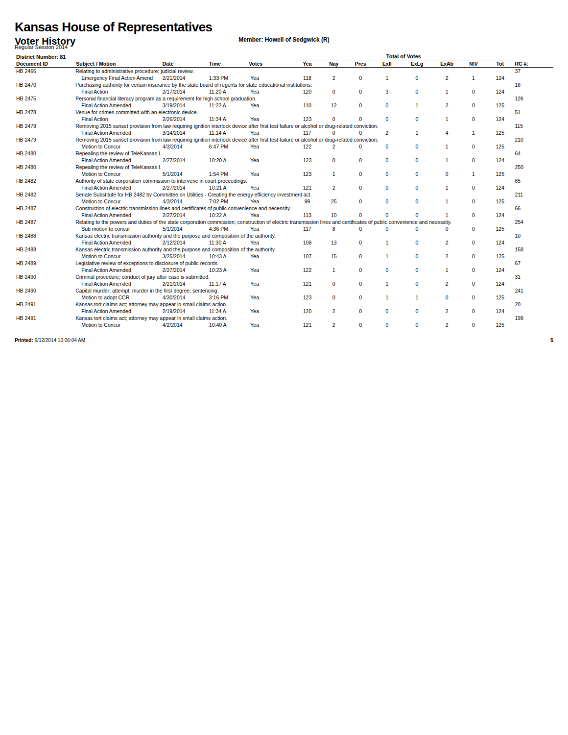Kansas House of Representatives
Voter History
Member: Howell of Sedgwick (R)
Regular Session 2014
| District Number: 81 | Total of Votes | |
| --- | --- | --- |
| Document ID | Subject / Motion | Date | Time | Votes | Yea | Nay | Pres | ExII | ExLg | ExAb | N\V | Tot | RC #: |
| HB 2466 | Relating to administrative procedure; judicial review. | 37 |
| | Emergency Final Action Amend | 2/21/2014 | 1:33 PM | Yea | 118 | 2 | 0 | 1 | 0 | 2 | 1 | 124 | |
| HB 2470 | Purchasing authority for certain insurance by the state board of regents for state educational institutions. | 16 |
| | Final Action | 2/17/2014 | 11:20 A | Yea | 120 | 0 | 0 | 3 | 0 | 1 | 0 | 124 | |
| HB 2475 | Personal financial literacy program as a requirement for high school graduation. | 126 |
| | Final Action Amended | 3/19/2014 | 11:22 A | Yea | 110 | 12 | 0 | 0 | 1 | 2 | 0 | 125 | |
| HB 2478 | Venue for crimes committed with an electronic device. | 51 |
| | Final Action | 2/26/2014 | 11:34 A | Yea | 123 | 0 | 0 | 0 | 0 | 1 | 0 | 124 | |
| HB 2479 | Removing 2015 sunset provision from law requiring ignition interlock device after first test failure or alcohol or drug-related conviction. | 115 |
| | Final Action Amended | 3/14/2014 | 11:14 A | Yea | 117 | 0 | 0 | 2 | 1 | 4 | 1 | 125 | |
| HB 2479 | Removing 2015 sunset provision from law requiring ignition interlock device after first test failure or alcohol or drug-related conviction. | 210 |
| | Motion to Concur | 4/3/2014 | 6:47 PM | Yea | 122 | 2 | 0 | 0 | 0 | 1 | 0 | 125 | |
| HB 2480 | Repealing the review of TeleKansas I. | 64 |
| | Final Action Amended | 2/27/2014 | 10:20 A | Yea | 123 | 0 | 0 | 0 | 0 | 1 | 0 | 124 | |
| HB 2480 | Repealing the review of TeleKansas I. | 250 |
| | Motion to Concur | 5/1/2014 | 1:54 PM | Yea | 123 | 1 | 0 | 0 | 0 | 0 | 1 | 125 | |
| HB 2482 | Authority of state corporation commission to intervene in court proceedings. | 65 |
| | Final Action Amended | 2/27/2014 | 10:21 A | Yea | 121 | 2 | 0 | 0 | 0 | 1 | 0 | 124 | |
| HB 2482 | Senate Substitute for HB 2482 by Committee on Utilities - Creating the energy efficiency investment act. | 211 |
| | Motion to Concur | 4/3/2014 | 7:02 PM | Yea | 99 | 25 | 0 | 0 | 0 | 1 | 0 | 125 | |
| HB 2487 | Construction of electric transmission lines and certificates of public convenience and necessity. | 66 |
| | Final Action Amended | 2/27/2014 | 10:22 A | Yea | 113 | 10 | 0 | 0 | 0 | 1 | 0 | 124 | |
| HB 2487 | Relating to the powers and duties of the state corporation commission; construction of electric transmission lines and certificates of public convenience and necessity. | 254 |
| | Sub motion to concur | 5/1/2014 | 4:36 PM | Yea | 117 | 8 | 0 | 0 | 0 | 0 | 0 | 125 | |
| HB 2488 | Kansas electric transmission authority and the purpose and composition of the authority. | 10 |
| | Final Action Amended | 2/12/2014 | 11:30 A | Yea | 108 | 13 | 0 | 1 | 0 | 2 | 0 | 124 | |
| HB 2488 | Kansas electric transmission authority and the purpose and composition of the authority. | 158 |
| | Motion to Concur | 3/25/2014 | 10:43 A | Yea | 107 | 15 | 0 | 1 | 0 | 2 | 0 | 125 | |
| HB 2489 | Legislative review of exceptions to disclosure of public records. | 67 |
| | Final Action Amended | 2/27/2014 | 10:23 A | Yea | 122 | 1 | 0 | 0 | 0 | 1 | 0 | 124 | |
| HB 2490 | Criminal procedure; conduct of jury after case is submitted. | 31 |
| | Final Action Amended | 2/21/2014 | 11:17 A | Yea | 121 | 0 | 0 | 1 | 0 | 2 | 0 | 124 | |
| HB 2490 | Capital murder; attempt; murder in the first degree; sentencing. | 241 |
| | Motion to adopt CCR | 4/30/2014 | 3:16 PM | Yea | 123 | 0 | 0 | 1 | 1 | 0 | 0 | 125 | |
| HB 2491 | Kansas tort claims act; attorney may appear in small claims action. | 20 |
| | Final Action Amended | 2/19/2014 | 11:34 A | Yea | 120 | 2 | 0 | 0 | 0 | 2 | 0 | 124 | |
| HB 2491 | Kansas tort claims act; attorney may appear in small claims action. | 199 |
| | Motion to Concur | 4/2/2014 | 10:40 A | Yea | 121 | 2 | 0 | 0 | 0 | 2 | 0 | 125 | |
Printed: 6/12/2014 10:06:04 AM
5